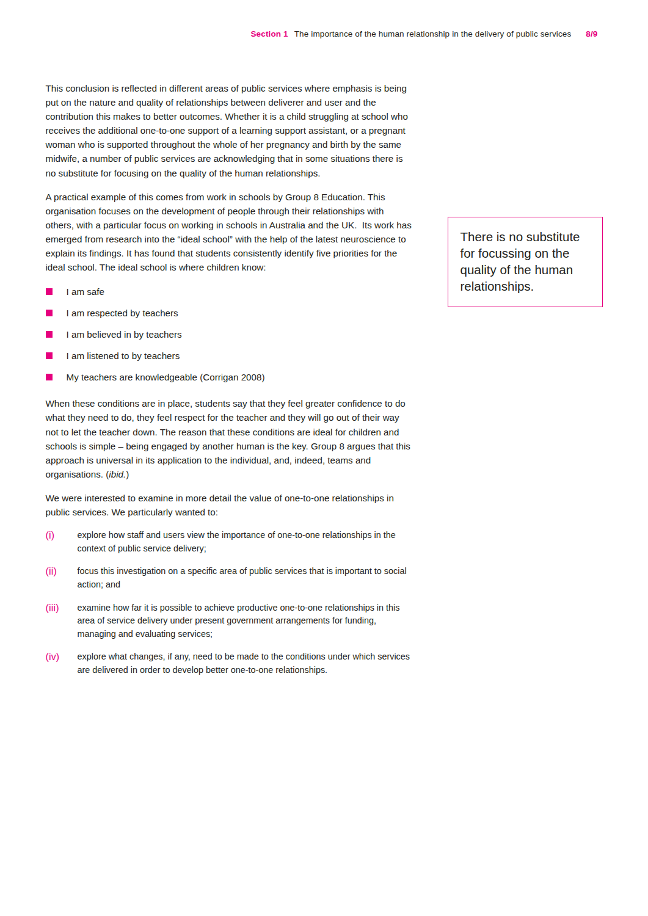Section 1 The importance of the human relationship in the delivery of public services 8/9
This conclusion is reflected in different areas of public services where emphasis is being put on the nature and quality of relationships between deliverer and user and the contribution this makes to better outcomes. Whether it is a child struggling at school who receives the additional one-to-one support of a learning support assistant, or a pregnant woman who is supported throughout the whole of her pregnancy and birth by the same midwife, a number of public services are acknowledging that in some situations there is no substitute for focusing on the quality of the human relationships.
A practical example of this comes from work in schools by Group 8 Education. This organisation focuses on the development of people through their relationships with others, with a particular focus on working in schools in Australia and the UK. Its work has emerged from research into the “ideal school” with the help of the latest neuroscience to explain its findings. It has found that students consistently identify five priorities for the ideal school. The ideal school is where children know:
I am safe
I am respected by teachers
I am believed in by teachers
I am listened to by teachers
My teachers are knowledgeable (Corrigan 2008)
When these conditions are in place, students say that they feel greater confidence to do what they need to do, they feel respect for the teacher and they will go out of their way not to let the teacher down. The reason that these conditions are ideal for children and schools is simple – being engaged by another human is the key. Group 8 argues that this approach is universal in its application to the individual, and, indeed, teams and organisations. (ibid.)
We were interested to examine in more detail the value of one-to-one relationships in public services. We particularly wanted to:
(i) explore how staff and users view the importance of one-to-one relationships in the context of public service delivery;
(ii) focus this investigation on a specific area of public services that is important to social action; and
(iii) examine how far it is possible to achieve productive one-to-one relationships in this area of service delivery under present government arrangements for funding, managing and evaluating services;
(iv) explore what changes, if any, need to be made to the conditions under which services are delivered in order to develop better one-to-one relationships.
There is no substitute for focussing on the quality of the human relationships.